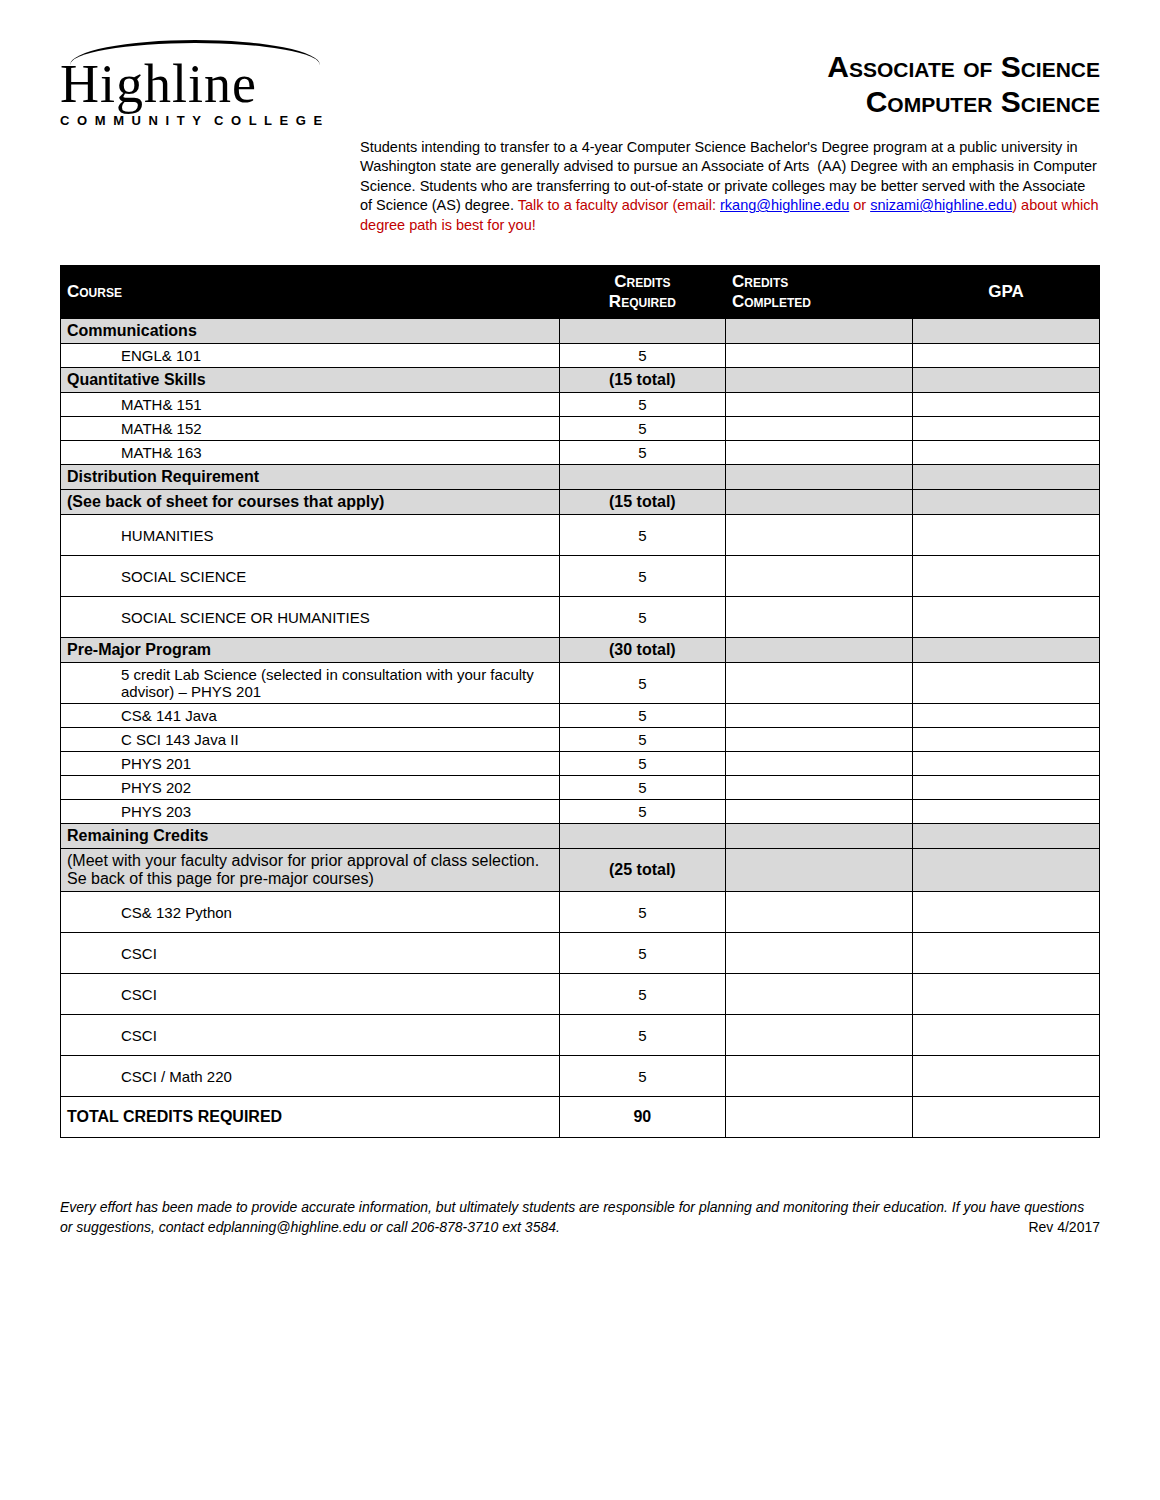Highline
C O M M U N I T Y C O L L E G E
Associate of Science
Computer Science
Students intending to transfer to a 4-year Computer Science Bachelor's Degree program at a public university in Washington state are generally advised to pursue an Associate of Arts (AA) Degree with an emphasis in Computer Science. Students who are transferring to out-of-state or private colleges may be better served with the Associate of Science (AS) degree. Talk to a faculty advisor (email: rkang@highline.edu or snizami@highline.edu) about which degree path is best for you!
| Course | Credits Required | Credits Completed | GPA |
| --- | --- | --- | --- |
| Communications | | | |
| ENGL& 101 | 5 | | |
| Quantitative Skills | (15 total) | | |
| MATH& 151 | 5 | | |
| MATH& 152 | 5 | | |
| MATH& 163 | 5 | | |
| Distribution Requirement | | | |
| (See back of sheet for courses that apply) | (15 total) | | |
| HUMANITIES | 5 | | |
| SOCIAL SCIENCE | 5 | | |
| SOCIAL SCIENCE OR HUMANITIES | 5 | | |
| Pre-Major Program | (30 total) | | |
| 5 credit Lab Science (selected in consultation with your faculty advisor) – PHYS 201 | 5 | | |
| CS& 141 Java | 5 | | |
| C SCI 143 Java II | 5 | | |
| PHYS 201 | 5 | | |
| PHYS 202 | 5 | | |
| PHYS 203 | 5 | | |
| Remaining Credits | | | |
| (Meet with your faculty advisor for prior approval of class selection. Se back of this page for pre-major courses) | (25 total) | | |
| CS& 132 Python | 5 | | |
| CSCI | 5 | | |
| CSCI | 5 | | |
| CSCI | 5 | | |
| CSCI / Math 220 | 5 | | |
| TOTAL CREDITS REQUIRED | 90 | | |
Every effort has been made to provide accurate information, but ultimately students are responsible for planning and monitoring their education. If you have questions or suggestions, contact edplanning@highline.edu or call 206-878-3710 ext 3584. Rev 4/2017